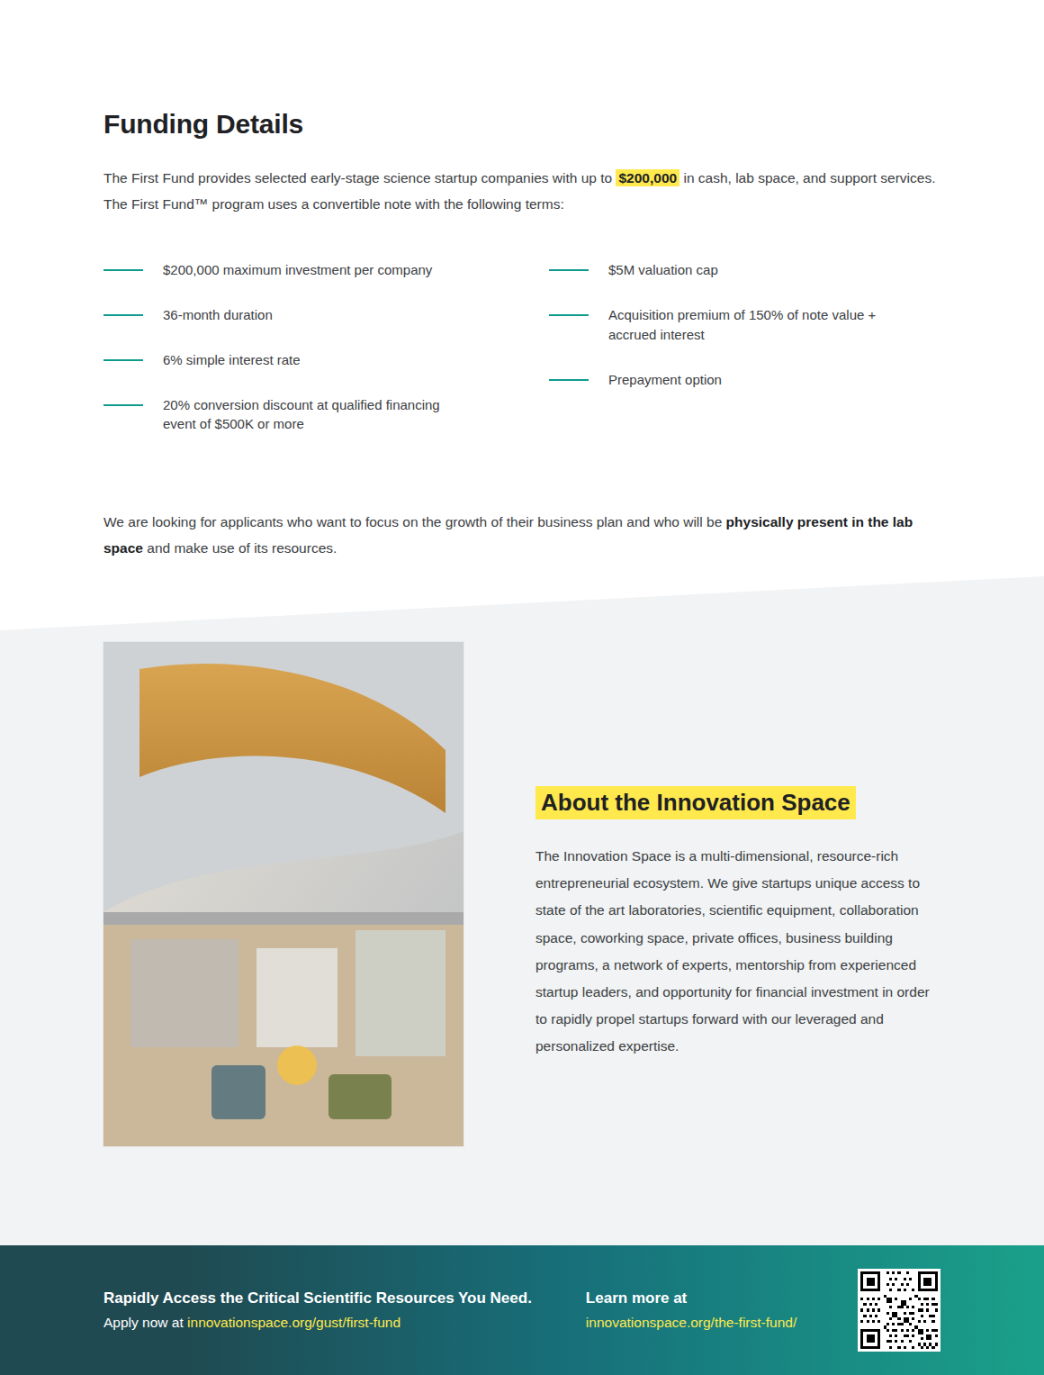Funding Details
The First Fund provides selected early-stage science startup companies with up to $200,000 in cash, lab space, and support services. The First Fund™ program uses a convertible note with the following terms:
$200,000 maximum investment per company
36-month duration
6% simple interest rate
20% conversion discount at qualified financing event of $500K or more
$5M valuation cap
Acquisition premium of 150% of note value + accrued interest
Prepayment option
We are looking for applicants who want to focus on the growth of their business plan and who will be physically present in the lab space and make use of its resources.
About the Innovation Space
The Innovation Space is a multi-dimensional, resource-rich entrepreneurial ecosystem. We give startups unique access to state of the art laboratories, scientific equipment, collaboration space, coworking space, private offices, business building programs, a network of experts, mentorship from experienced startup leaders, and opportunity for financial investment in order to rapidly propel startups forward with our leveraged and personalized expertise.
Rapidly Access the Critical Scientific Resources You Need.
Apply now at innovationspace.org/gust/first-fund
Learn more at
innovationspace.org/the-first-fund/